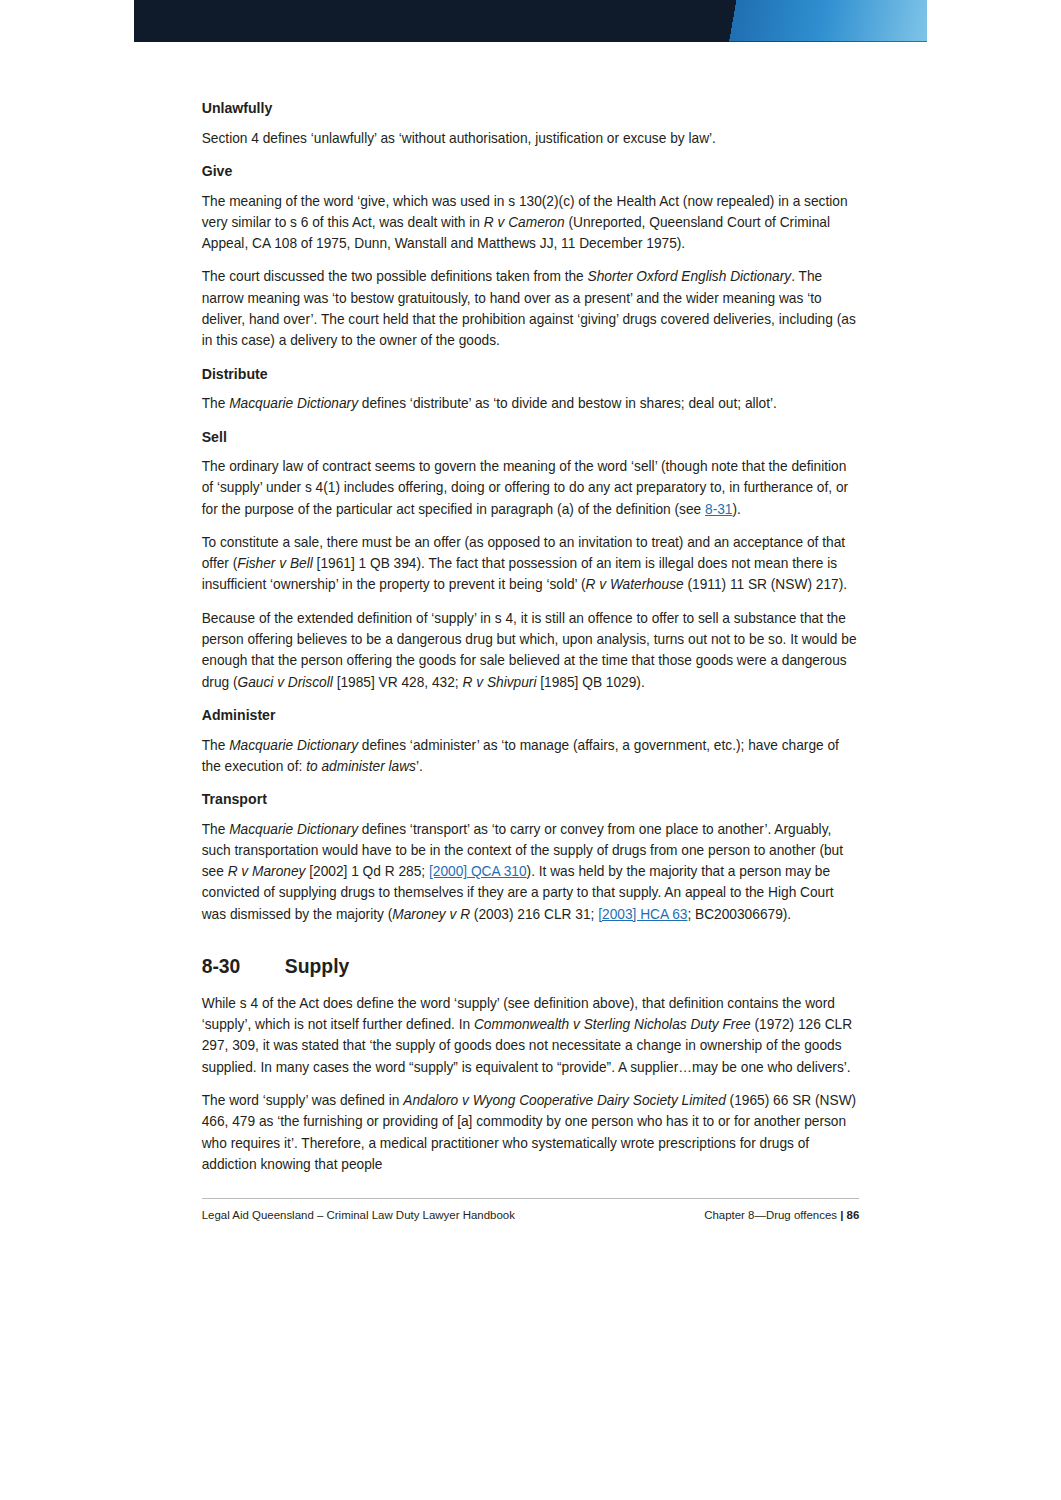Unlawfully
Section 4 defines ‘unlawfully’ as ‘without authorisation, justification or excuse by law’.
Give
The meaning of the word ‘give, which was used in s 130(2)(c) of the Health Act (now repealed) in a section very similar to s 6 of this Act, was dealt with in R v Cameron (Unreported, Queensland Court of Criminal Appeal, CA 108 of 1975, Dunn, Wanstall and Matthews JJ, 11 December 1975).
The court discussed the two possible definitions taken from the Shorter Oxford English Dictionary. The narrow meaning was ‘to bestow gratuitously, to hand over as a present’ and the wider meaning was ‘to deliver, hand over’. The court held that the prohibition against ‘giving’ drugs covered deliveries, including (as in this case) a delivery to the owner of the goods.
Distribute
The Macquarie Dictionary defines ‘distribute’ as ‘to divide and bestow in shares; deal out; allot’.
Sell
The ordinary law of contract seems to govern the meaning of the word ‘sell’ (though note that the definition of ‘supply’ under s 4(1) includes offering, doing or offering to do any act preparatory to, in furtherance of, or for the purpose of the particular act specified in paragraph (a) of the definition (see 8-31).
To constitute a sale, there must be an offer (as opposed to an invitation to treat) and an acceptance of that offer (Fisher v Bell [1961] 1 QB 394). The fact that possession of an item is illegal does not mean there is insufficient ‘ownership’ in the property to prevent it being ‘sold’ (R v Waterhouse (1911) 11 SR (NSW) 217).
Because of the extended definition of ‘supply’ in s 4, it is still an offence to offer to sell a substance that the person offering believes to be a dangerous drug but which, upon analysis, turns out not to be so. It would be enough that the person offering the goods for sale believed at the time that those goods were a dangerous drug (Gauci v Driscoll [1985] VR 428, 432; R v Shivpuri [1985] QB 1029).
Administer
The Macquarie Dictionary defines ‘administer’ as ‘to manage (affairs, a government, etc.); have charge of the execution of: to administer laws’.
Transport
The Macquarie Dictionary defines ‘transport’ as ‘to carry or convey from one place to another’. Arguably, such transportation would have to be in the context of the supply of drugs from one person to another (but see R v Maroney [2002] 1 Qd R 285; [2000] QCA 310). It was held by the majority that a person may be convicted of supplying drugs to themselves if they are a party to that supply. An appeal to the High Court was dismissed by the majority (Maroney v R (2003) 216 CLR 31; [2003] HCA 63; BC200306679).
8-30 Supply
While s 4 of the Act does define the word ‘supply’ (see definition above), that definition contains the word ‘supply’, which is not itself further defined. In Commonwealth v Sterling Nicholas Duty Free (1972) 126 CLR 297, 309, it was stated that ‘the supply of goods does not necessitate a change in ownership of the goods supplied. In many cases the word “supply” is equivalent to “provide”. A supplier…may be one who delivers’.
The word ‘supply’ was defined in Andaloro v Wyong Cooperative Dairy Society Limited (1965) 66 SR (NSW) 466, 479 as ‘the furnishing or providing of [a] commodity by one person who has it to or for another person who requires it’. Therefore, a medical practitioner who systematically wrote prescriptions for drugs of addiction knowing that people
Legal Aid Queensland – Criminal Law Duty Lawyer Handbook
Chapter 8—Drug offences | 86